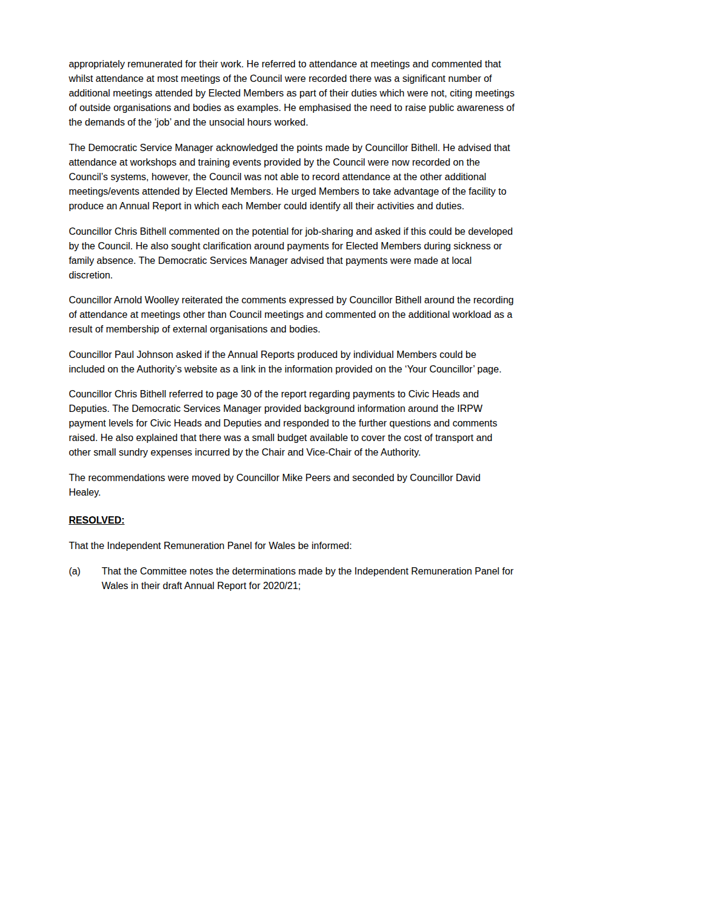appropriately remunerated for their work. He referred to attendance at meetings and commented that whilst attendance at most meetings of the Council were recorded there was a significant number of additional meetings attended by Elected Members as part of their duties which were not, citing meetings of outside organisations and bodies as examples. He emphasised the need to raise public awareness of the demands of the ‘job’ and the unsocial hours worked.
The Democratic Service Manager acknowledged the points made by Councillor Bithell. He advised that attendance at workshops and training events provided by the Council were now recorded on the Council’s systems, however, the Council was not able to record attendance at the other additional meetings/events attended by Elected Members. He urged Members to take advantage of the facility to produce an Annual Report in which each Member could identify all their activities and duties.
Councillor Chris Bithell commented on the potential for job-sharing and asked if this could be developed by the Council. He also sought clarification around payments for Elected Members during sickness or family absence. The Democratic Services Manager advised that payments were made at local discretion.
Councillor Arnold Woolley reiterated the comments expressed by Councillor Bithell around the recording of attendance at meetings other than Council meetings and commented on the additional workload as a result of membership of external organisations and bodies.
Councillor Paul Johnson asked if the Annual Reports produced by individual Members could be included on the Authority’s website as a link in the information provided on the ‘Your Councillor’ page.
Councillor Chris Bithell referred to page 30 of the report regarding payments to Civic Heads and Deputies. The Democratic Services Manager provided background information around the IRPW payment levels for Civic Heads and Deputies and responded to the further questions and comments raised. He also explained that there was a small budget available to cover the cost of transport and other small sundry expenses incurred by the Chair and Vice-Chair of the Authority.
The recommendations were moved by Councillor Mike Peers and seconded by Councillor David Healey.
RESOLVED:
That the Independent Remuneration Panel for Wales be informed:
(a)
That the Committee notes the determinations made by the Independent Remuneration Panel for Wales in their draft Annual Report for 2020/21;